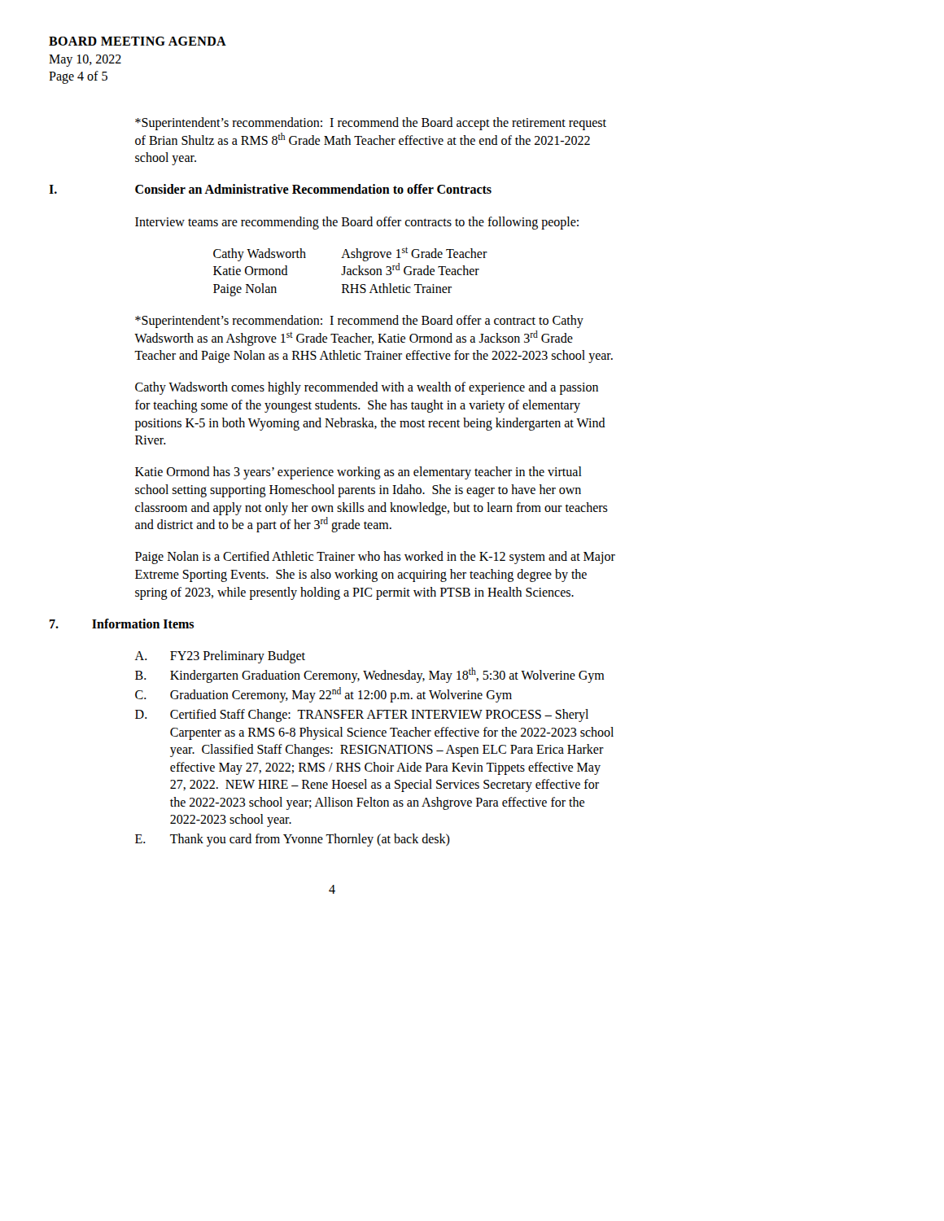BOARD MEETING AGENDA
May 10, 2022
Page 4 of 5
*Superintendent’s recommendation: I recommend the Board accept the retirement request of Brian Shultz as a RMS 8th Grade Math Teacher effective at the end of the 2021-2022 school year.
I.
Consider an Administrative Recommendation to offer Contracts
Interview teams are recommending the Board offer contracts to the following people:
| Cathy Wadsworth | Ashgrove 1 st Grade Teacher |
| Katie Ormond | Jackson 3 rd Grade Teacher |
| Paige Nolan | RHS Athletic Trainer |
*Superintendent’s recommendation: I recommend the Board offer a contract to Cathy Wadsworth as an Ashgrove 1st Grade Teacher, Katie Ormond as a Jackson 3rd Grade Teacher and Paige Nolan as a RHS Athletic Trainer effective for the 2022-2023 school year.
Cathy Wadsworth comes highly recommended with a wealth of experience and a passion for teaching some of the youngest students. She has taught in a variety of elementary positions K-5 in both Wyoming and Nebraska, the most recent being kindergarten at Wind River.
Katie Ormond has 3 years’ experience working as an elementary teacher in the virtual school setting supporting Homeschool parents in Idaho. She is eager to have her own classroom and apply not only her own skills and knowledge, but to learn from our teachers and district and to be a part of her 3rd grade team.
Paige Nolan is a Certified Athletic Trainer who has worked in the K-12 system and at Major Extreme Sporting Events. She is also working on acquiring her teaching degree by the spring of 2023, while presently holding a PIC permit with PTSB in Health Sciences.
7.
Information Items
A.
FY23 Preliminary Budget
B.
Kindergarten Graduation Ceremony, Wednesday, May 18th, 5:30 at Wolverine Gym
C.
Graduation Ceremony, May 22nd at 12:00 p.m. at Wolverine Gym
D.
Certified Staff Change: TRANSFER AFTER INTERVIEW PROCESS – Sheryl Carpenter as a RMS 6-8 Physical Science Teacher effective for the 2022-2023 school year. Classified Staff Changes: RESIGNATIONS – Aspen ELC Para Erica Harker effective May 27, 2022; RMS / RHS Choir Aide Para Kevin Tippets effective May 27, 2022. NEW HIRE – Rene Hoesel as a Special Services Secretary effective for the 2022-2023 school year; Allison Felton as an Ashgrove Para effective for the 2022-2023 school year.
E.
Thank you card from Yvonne Thornley (at back desk)
4